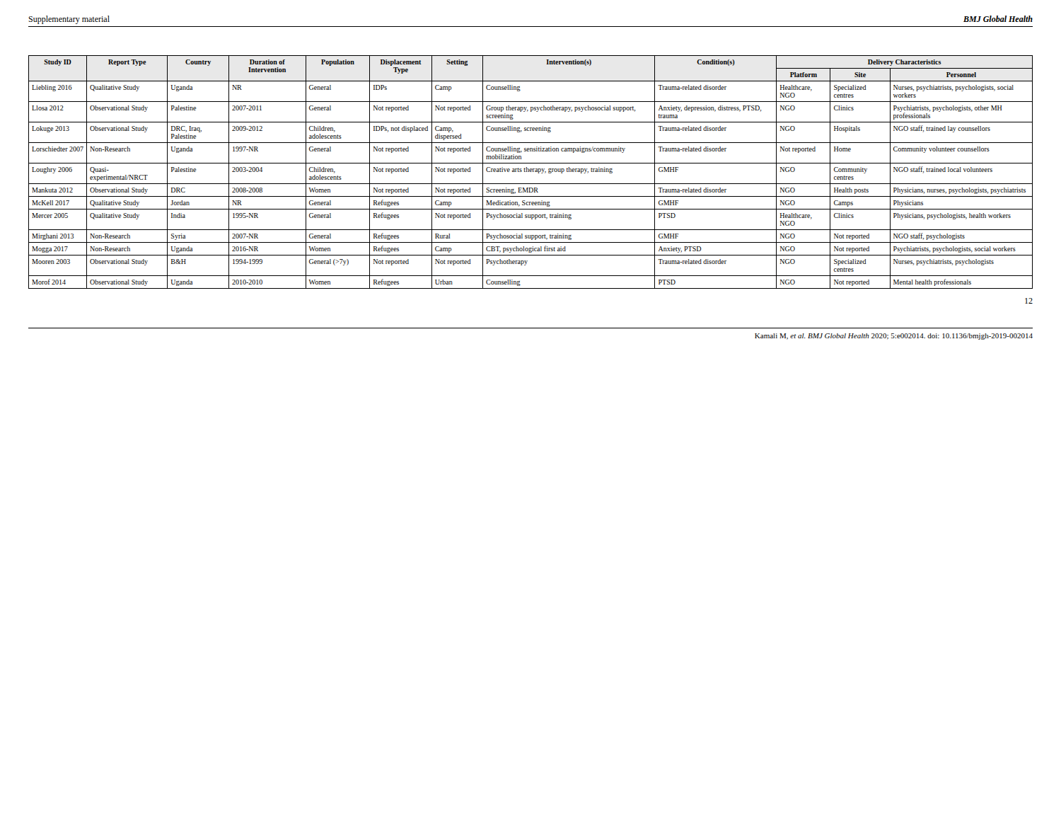Supplementary material
BMJ Global Health
| Study ID | Report Type | Country | Duration of Intervention | Population | Displacement Type | Setting | Intervention(s) | Condition(s) | Delivery Characteristics |
| --- | --- | --- | --- | --- | --- | --- | --- | --- | --- |
| Platform | Site | Personnel |
| Liebling 2016 | Qualitative Study | Uganda | NR | General | IDPs | Camp | Counselling | Trauma-related disorder | Healthcare, NGO | Specialized centres | Nurses, psychiatrists, psychologists, social workers |
| Llosa 2012 | Observational Study | Palestine | 2007-2011 | General | Not reported | Not reported | Group therapy, psychotherapy, psychosocial support, screening | Anxiety, depression, distress, PTSD, trauma | NGO | Clinics | Psychiatrists, psychologists, other MH professionals |
| Lokuge 2013 | Observational Study | DRC, Iraq, Palestine | 2009-2012 | Children, adolescents | IDPs, not displaced | Camp, dispersed | Counselling, screening | Trauma-related disorder | NGO | Hospitals | NGO staff, trained lay counsellors |
| Lorschiedter 2007 | Non-Research | Uganda | 1997-NR | General | Not reported | Not reported | Counselling, sensitization campaigns/community mobilization | Trauma-related disorder | Not reported | Home | Community volunteer counsellors |
| Loughry 2006 | Quasi-experimental/NRCT | Palestine | 2003-2004 | Children, adolescents | Not reported | Not reported | Creative arts therapy, group therapy, training | GMHF | NGO | Community centres | NGO staff, trained local volunteers |
| Mankuta 2012 | Observational Study | DRC | 2008-2008 | Women | Not reported | Not reported | Screening, EMDR | Trauma-related disorder | NGO | Health posts | Physicians, nurses, psychologists, psychiatrists |
| McKell 2017 | Qualitative Study | Jordan | NR | General | Refugees | Camp | Medication, Screening | GMHF | NGO | Camps | Physicians |
| Mercer 2005 | Qualitative Study | India | 1995-NR | General | Refugees | Not reported | Psychosocial support, training | PTSD | Healthcare, NGO | Clinics | Physicians, psychologists, health workers |
| Mirghani 2013 | Non-Research | Syria | 2007-NR | General | Refugees | Rural | Psychosocial support, training | GMHF | NGO | Not reported | NGO staff, psychologists |
| Mogga 2017 | Non-Research | Uganda | 2016-NR | Women | Refugees | Camp | CBT, psychological first aid | Anxiety, PTSD | NGO | Not reported | Psychiatrists, psychologists, social workers |
| Mooren 2003 | Observational Study | B&H | 1994-1999 | General (>7y) | Not reported | Not reported | Psychotherapy | Trauma-related disorder | NGO | Specialized centres | Nurses, psychiatrists, psychologists |
| Morof 2014 | Observational Study | Uganda | 2010-2010 | Women | Refugees | Urban | Counselling | PTSD | NGO | Not reported | Mental health professionals |
12
Kamali M, et al. BMJ Global Health 2020; 5:e002014. doi: 10.1136/bmjgh-2019-002014